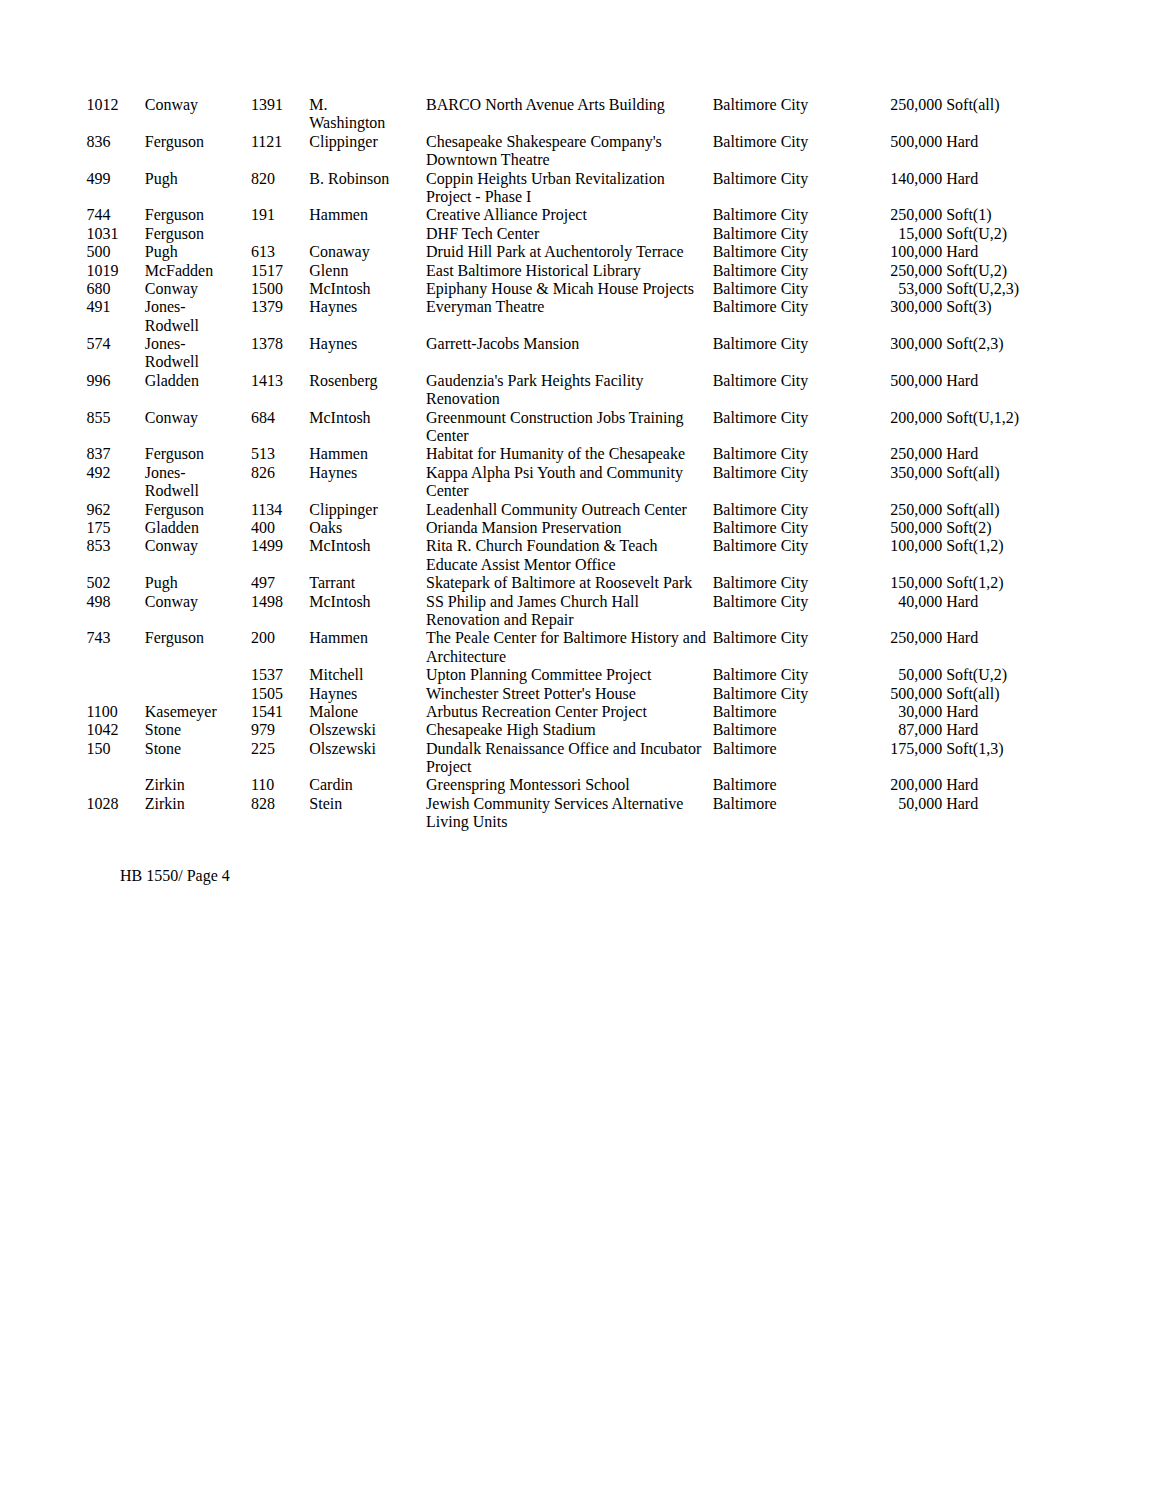| 1012 | Conway | 1391 | M. Washington | BARCO North Avenue Arts Building | Baltimore City | 250,000 | Soft(all) |
| 836 | Ferguson | 1121 | Clippinger | Chesapeake Shakespeare Company's Downtown Theatre | Baltimore City | 500,000 | Hard |
| 499 | Pugh | 820 | B. Robinson | Coppin Heights Urban Revitalization Project - Phase I | Baltimore City | 140,000 | Hard |
| 744 | Ferguson | 191 | Hammen | Creative Alliance Project | Baltimore City | 250,000 | Soft(1) |
| 1031 | Ferguson | | | DHF Tech Center | Baltimore City | 15,000 | Soft(U,2) |
| 500 | Pugh | 613 | Conaway | Druid Hill Park at Auchentoroly Terrace | Baltimore City | 100,000 | Hard |
| 1019 | McFadden | 1517 | Glenn | East Baltimore Historical Library | Baltimore City | 250,000 | Soft(U,2) |
| 680 | Conway | 1500 | McIntosh | Epiphany House & Micah House Projects | Baltimore City | 53,000 | Soft(U,2,3) |
| 491 | Jones- Rodwell | 1379 | Haynes | Everyman Theatre | Baltimore City | 300,000 | Soft(3) |
| 574 | Jones- Rodwell | 1378 | Haynes | Garrett-Jacobs Mansion | Baltimore City | 300,000 | Soft(2,3) |
| 996 | Gladden | 1413 | Rosenberg | Gaudenzia's Park Heights Facility Renovation | Baltimore City | 500,000 | Hard |
| 855 | Conway | 684 | McIntosh | Greenmount Construction Jobs Training Center | Baltimore City | 200,000 | Soft(U,1,2) |
| 837 | Ferguson | 513 | Hammen | Habitat for Humanity of the Chesapeake | Baltimore City | 250,000 | Hard |
| 492 | Jones- Rodwell | 826 | Haynes | Kappa Alpha Psi Youth and Community Center | Baltimore City | 350,000 | Soft(all) |
| 962 | Ferguson | 1134 | Clippinger | Leadenhall Community Outreach Center | Baltimore City | 250,000 | Soft(all) |
| 175 | Gladden | 400 | Oaks | Orianda Mansion Preservation | Baltimore City | 500,000 | Soft(2) |
| 853 | Conway | 1499 | McIntosh | Rita R. Church Foundation & Teach Educate Assist Mentor Office | Baltimore City | 100,000 | Soft(1,2) |
| 502 | Pugh | 497 | Tarrant | Skatepark of Baltimore at Roosevelt Park | Baltimore City | 150,000 | Soft(1,2) |
| 498 | Conway | 1498 | McIntosh | SS Philip and James Church Hall Renovation and Repair | Baltimore City | 40,000 | Hard |
| 743 | Ferguson | 200 | Hammen | The Peale Center for Baltimore History and Architecture | Baltimore City | 250,000 | Hard |
| | | 1537 | Mitchell | Upton Planning Committee Project | Baltimore City | 50,000 | Soft(U,2) |
| | | 1505 | Haynes | Winchester Street Potter's House | Baltimore City | 500,000 | Soft(all) |
| 1100 | Kasemeyer | 1541 | Malone | Arbutus Recreation Center Project | Baltimore | 30,000 | Hard |
| 1042 | Stone | 979 | Olszewski | Chesapeake High Stadium | Baltimore | 87,000 | Hard |
| 150 | Stone | 225 | Olszewski | Dundalk Renaissance Office and Incubator Project | Baltimore | 175,000 | Soft(1,3) |
| | Zirkin | 110 | Cardin | Greenspring Montessori School | Baltimore | 200,000 | Hard |
| 1028 | Zirkin | 828 | Stein | Jewish Community Services Alternative Living Units | Baltimore | 50,000 | Hard |
HB 1550/ Page 4